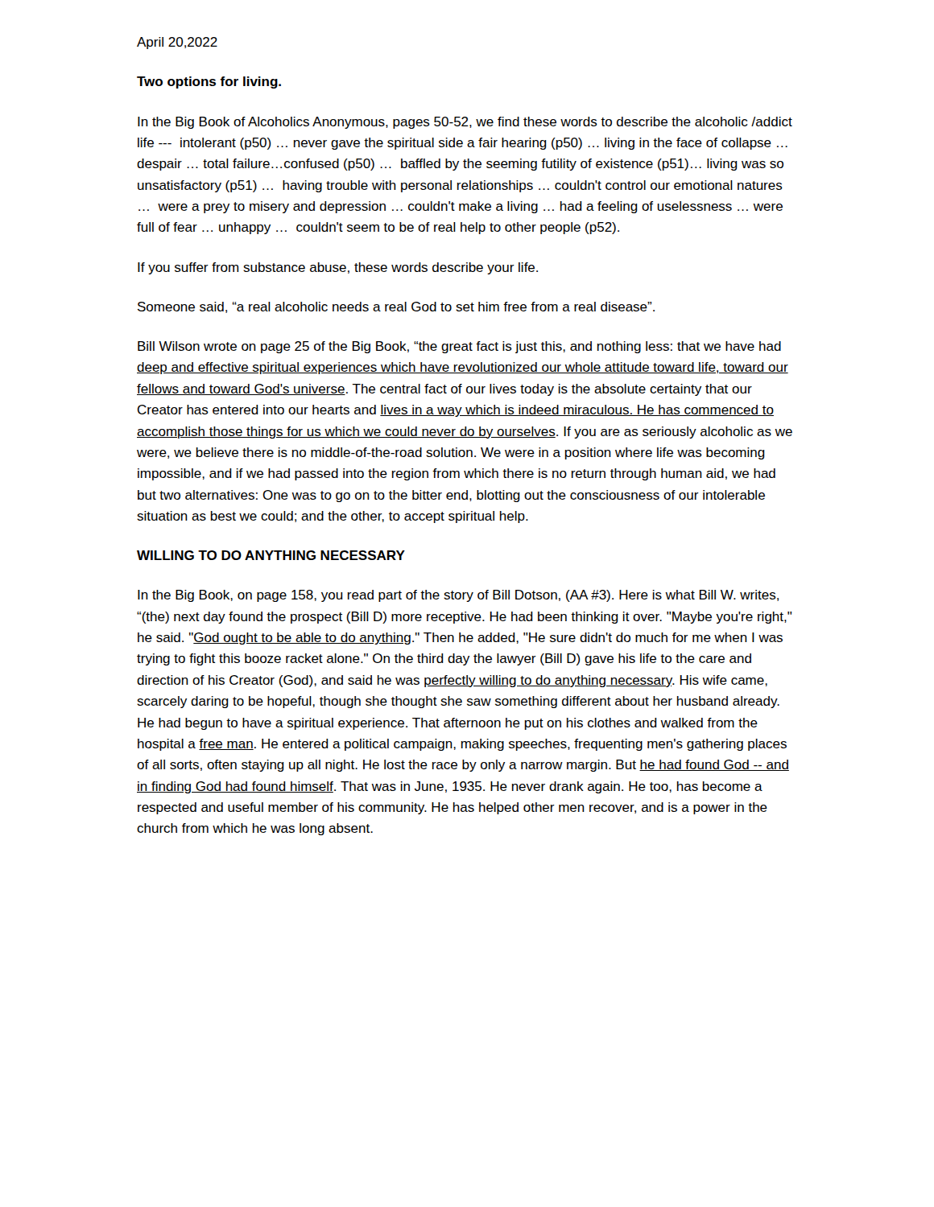April 20,2022
Two options for living.
In the Big Book of Alcoholics Anonymous, pages 50-52, we find these words to describe the alcoholic /addict life --- intolerant (p50) … never gave the spiritual side a fair hearing (p50) … living in the face of collapse … despair … total failure…confused (p50) … baffled by the seeming futility of existence (p51)… living was so unsatisfactory (p51) … having trouble with personal relationships … couldn't control our emotional natures … were a prey to misery and depression … couldn't make a living … had a feeling of uselessness … were full of fear … unhappy … couldn't seem to be of real help to other people (p52).
If you suffer from substance abuse, these words describe your life.
Someone said, “a real alcoholic needs a real God to set him free from a real disease”.
Bill Wilson wrote on page 25 of the Big Book, “the great fact is just this, and nothing less: that we have had deep and effective spiritual experiences which have revolutionized our whole attitude toward life, toward our fellows and toward God's universe. The central fact of our lives today is the absolute certainty that our Creator has entered into our hearts and lives in a way which is indeed miraculous. He has commenced to accomplish those things for us which we could never do by ourselves. If you are as seriously alcoholic as we were, we believe there is no middle-of-the-road solution. We were in a position where life was becoming impossible, and if we had passed into the region from which there is no return through human aid, we had but two alternatives: One was to go on to the bitter end, blotting out the consciousness of our intolerable situation as best we could; and the other, to accept spiritual help.
WILLING TO DO ANYTHING NECESSARY
In the Big Book, on page 158, you read part of the story of Bill Dotson, (AA #3). Here is what Bill W. writes, “(the) next day found the prospect (Bill D) more receptive. He had been thinking it over. "Maybe you're right," he said. "God ought to be able to do anything." Then he added, "He sure didn't do much for me when I was trying to fight this booze racket alone." On the third day the lawyer (Bill D) gave his life to the care and direction of his Creator (God), and said he was perfectly willing to do anything necessary. His wife came, scarcely daring to be hopeful, though she thought she saw something different about her husband already. He had begun to have a spiritual experience. That afternoon he put on his clothes and walked from the hospital a free man. He entered a political campaign, making speeches, frequenting men's gathering places of all sorts, often staying up all night. He lost the race by only a narrow margin. But he had found God -- and in finding God had found himself. That was in June, 1935. He never drank again. He too, has become a respected and useful member of his community. He has helped other men recover, and is a power in the church from which he was long absent.